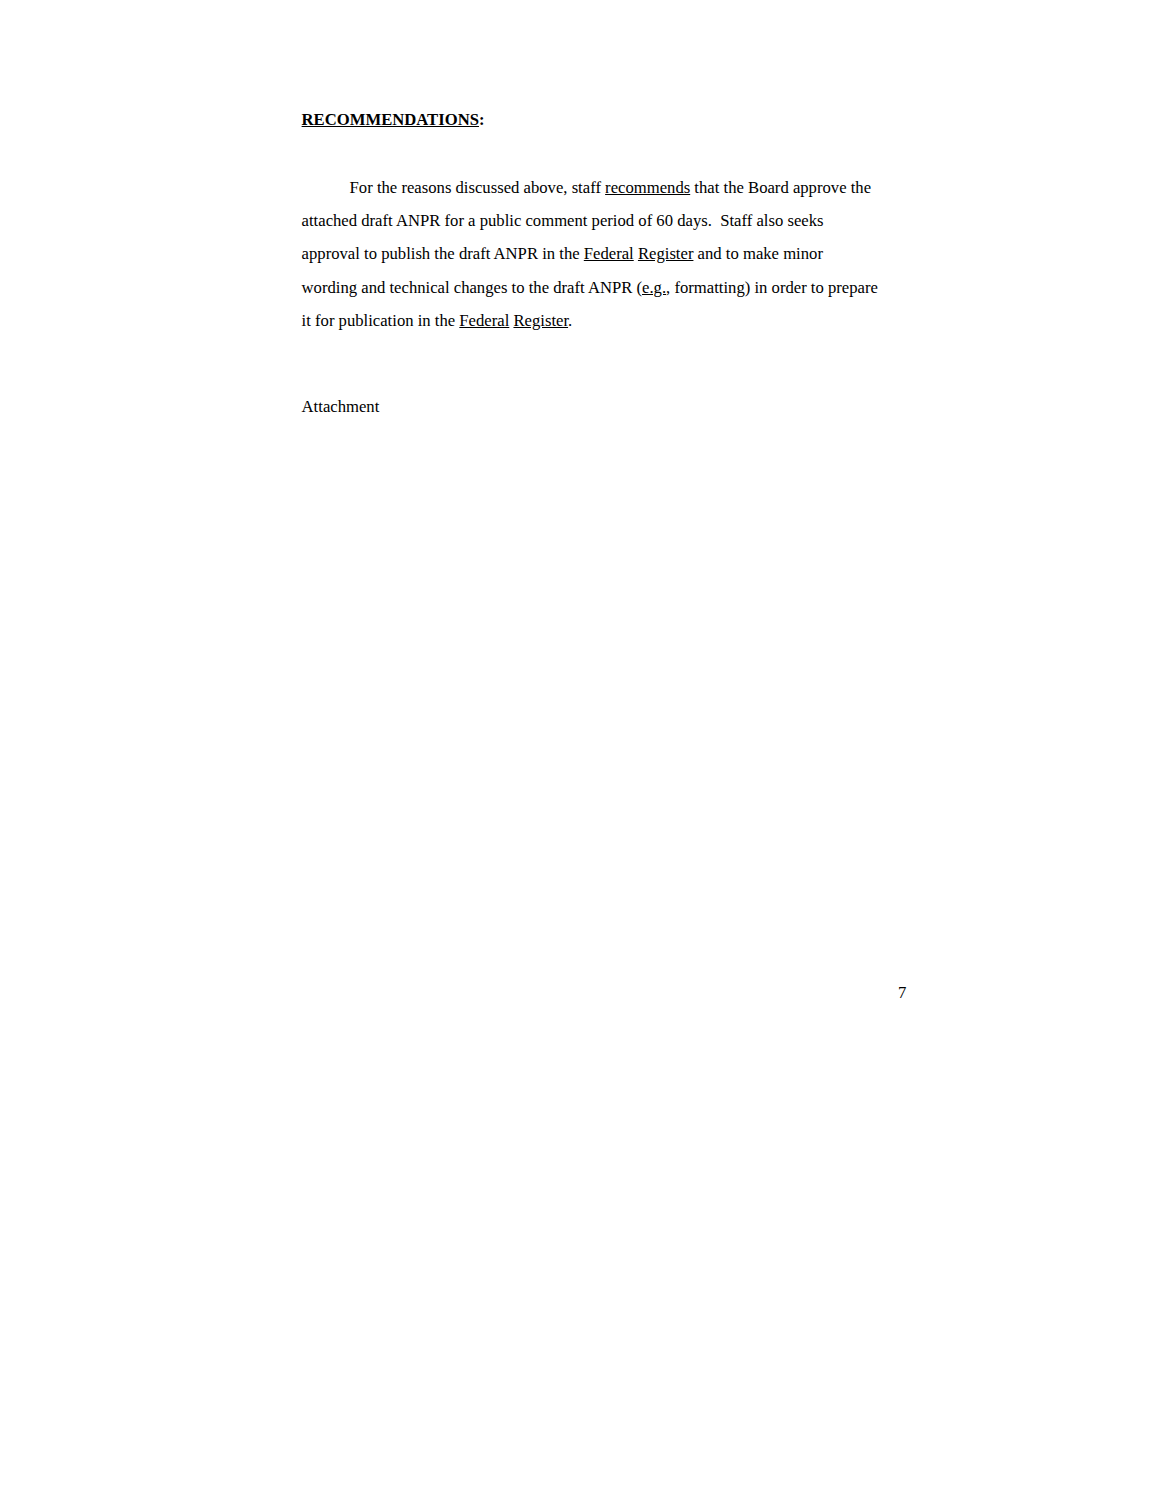RECOMMENDATIONS:
For the reasons discussed above, staff recommends that the Board approve the attached draft ANPR for a public comment period of 60 days. Staff also seeks approval to publish the draft ANPR in the Federal Register and to make minor wording and technical changes to the draft ANPR (e.g., formatting) in order to prepare it for publication in the Federal Register.
Attachment
7